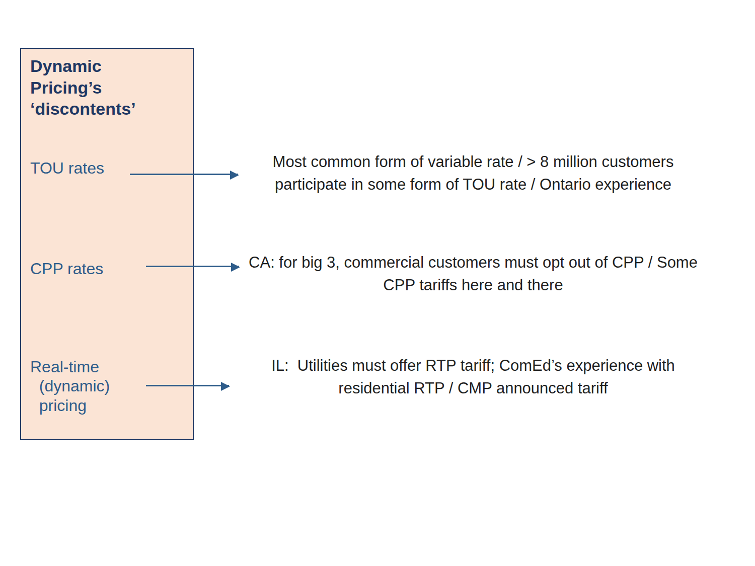Dynamic
Pricing’s
‘discontents’
TOU rates
CPP rates
Real-time
(dynamic)
pricing
Most common form of variable rate / > 8 million customers participate in some form of TOU rate / Ontario experience
CA: for big 3, commercial customers must opt out of CPP / Some CPP tariffs here and there
IL: Utilities must offer RTP tariff; ComEd’s experience with residential RTP / CMP announced tariff